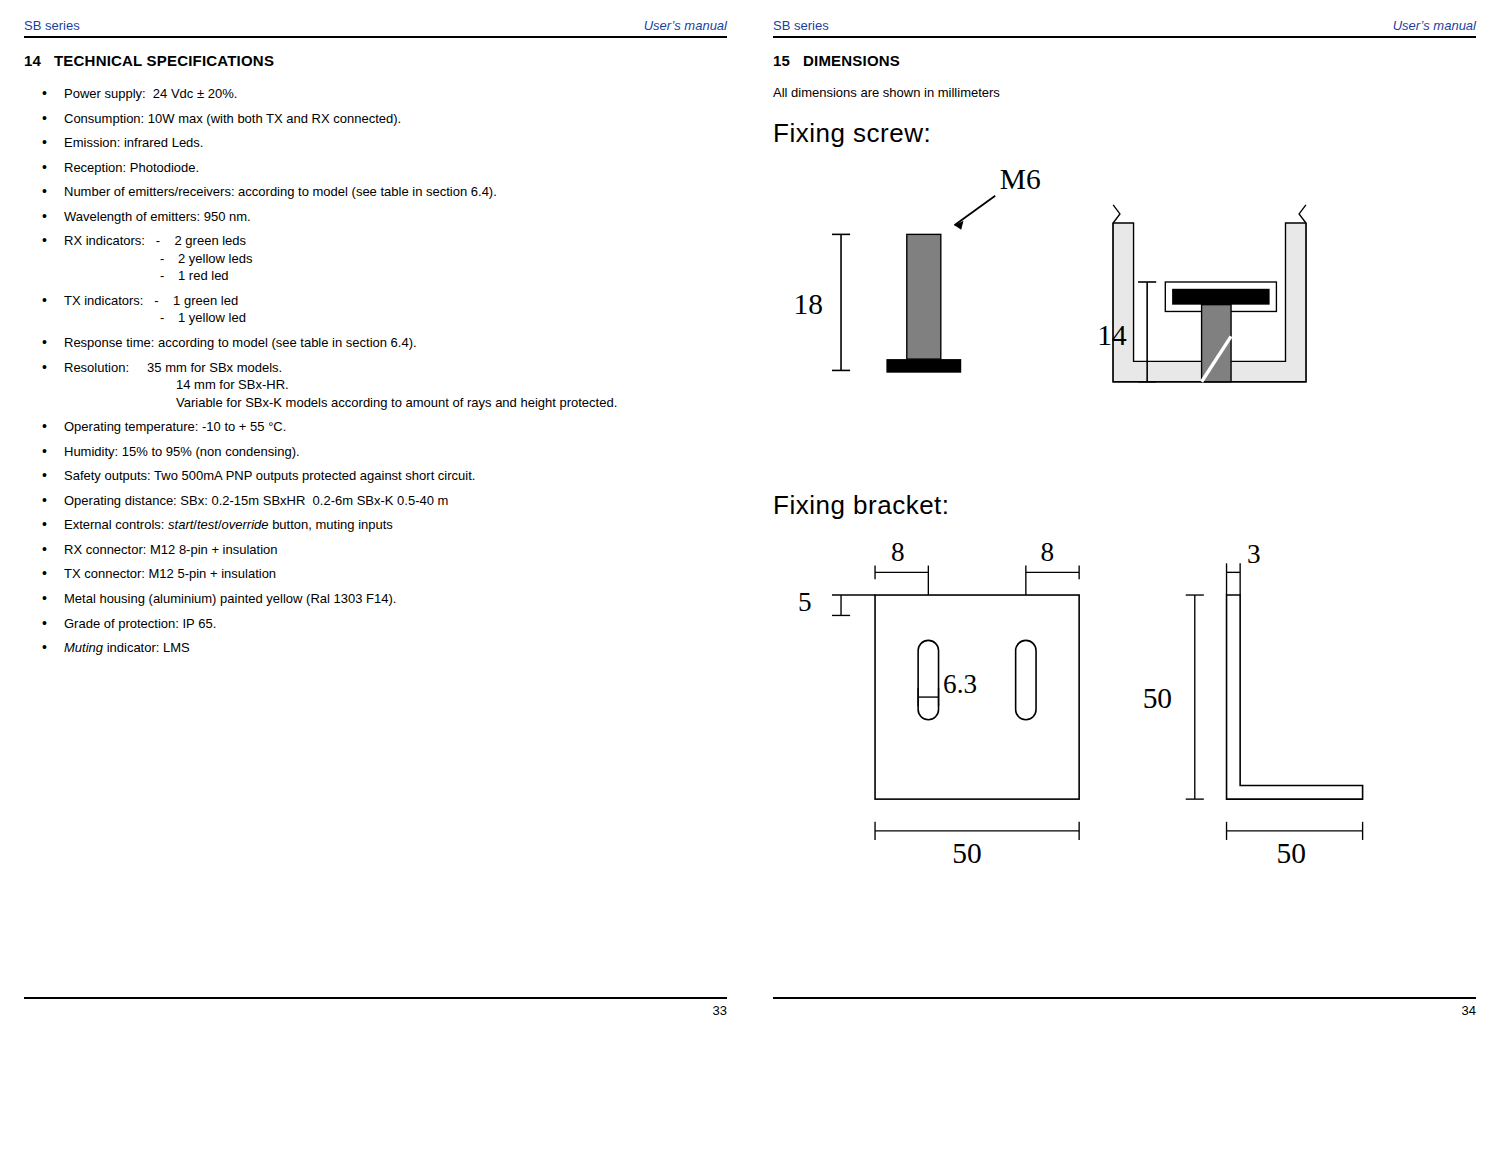SB series User’s manual
14 TECHNICAL SPECIFICATIONS
Power supply: 24 Vdc ± 20%.
Consumption: 10W max (with both TX and RX connected).
Emission: infrared Leds.
Reception: Photodiode.
Number of emitters/receivers: according to model (see table in section 6.4).
Wavelength of emitters: 950 nm.
RX indicators: - 2 green leds -2 yellow leds -1 red led
TX indicators: - 1 green led -1 yellow led
Response time: according to model (see table in section 6.4).
Resolution: 35 mm for SBx models. 14 mm for SBx-HR. Variable for SBx-K models according to amount of rays and height protected.
Operating temperature: -10 to + 55 °C.
Humidity: 15% to 95% (non condensing).
Safety outputs: Two 500mA PNP outputs protected against short circuit.
Operating distance: SBx: 0.2-15m SBxHR 0.2-6m SBx-K 0.5-40 m
External controls: start/test/override button, muting inputs
RX connector: M12 8-pin + insulation
TX connector: M12 5-pin + insulation
Metal housing (aluminium) painted yellow (Ral 1303 F14).
Grade of protection: IP 65.
Muting indicator: LMS
33
SB series User’s manual
15 DIMENSIONS
All dimensions are shown in millimeters
Fixing screw:
M6 18 14
Fixing bracket:
8 8 5 6.3 50 3 50 50
34